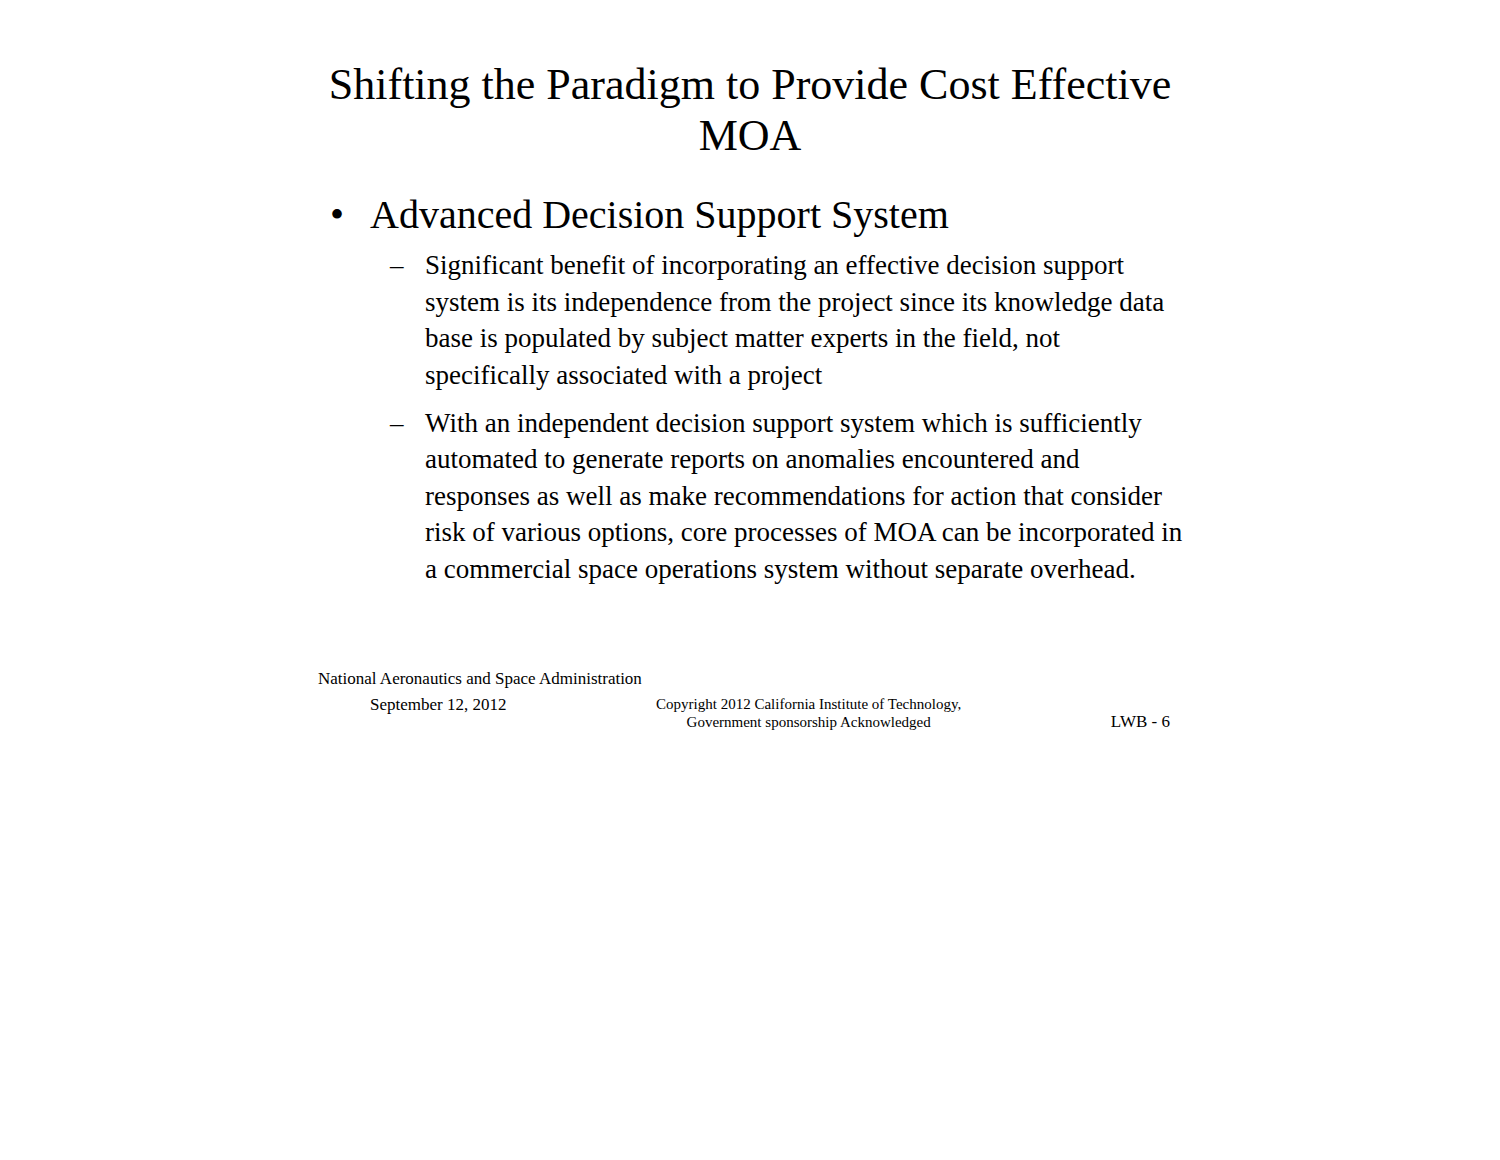Shifting the Paradigm to Provide Cost Effective MOA
Advanced Decision Support System
Significant benefit of incorporating an effective decision support system is its independence from the project since its knowledge data base is populated by subject matter experts in the field, not specifically associated with a project
With an independent decision support system which is sufficiently automated to generate reports on anomalies encountered and responses as well as make recommendations for action that consider risk of various options, core processes of MOA can be incorporated in a commercial space operations system without separate overhead.
National Aeronautics and Space Administration
September 12, 2012
Copyright 2012 California Institute of Technology,
Government sponsorship Acknowledged
LWB - 6